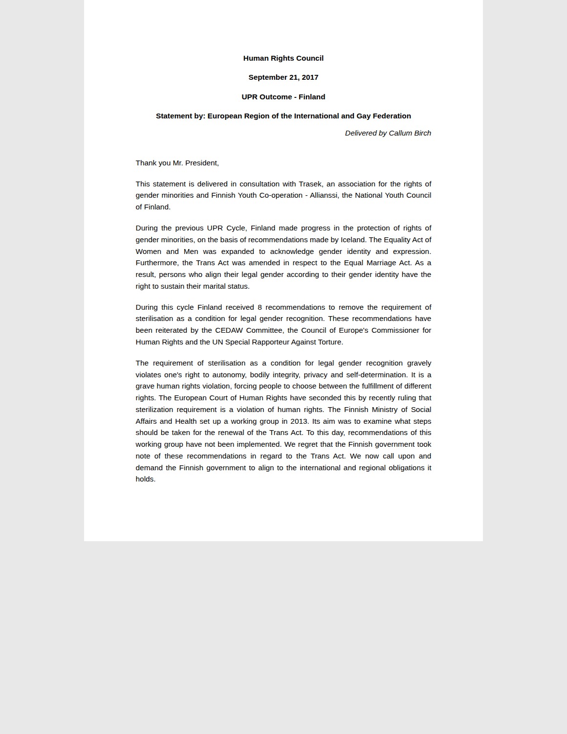Human Rights Council
September 21, 2017
UPR Outcome - Finland
Statement by: European Region of the International and Gay Federation
Delivered by Callum Birch
Thank you Mr. President,
This statement is delivered in consultation with Trasek, an association for the rights of gender minorities and Finnish Youth Co-operation - Allianssi, the National Youth Council of Finland.
During the previous UPR Cycle, Finland made progress in the protection of rights of gender minorities, on the basis of recommendations made by Iceland. The Equality Act of Women and Men was expanded to acknowledge gender identity and expression. Furthermore, the Trans Act was amended in respect to the Equal Marriage Act. As a result, persons who align their legal gender according to their gender identity have the right to sustain their marital status.
During this cycle Finland received 8 recommendations to remove the requirement of sterilisation as a condition for legal gender recognition. These recommendations have been reiterated by the CEDAW Committee, the Council of Europe's Commissioner for Human Rights and the UN Special Rapporteur Against Torture.
The requirement of sterilisation as a condition for legal gender recognition gravely violates one's right to autonomy, bodily integrity, privacy and self-determination. It is a grave human rights violation, forcing people to choose between the fulfillment of different rights. The European Court of Human Rights have seconded this by recently ruling that sterilization requirement is a violation of human rights. The Finnish Ministry of Social Affairs and Health set up a working group in 2013. Its aim was to examine what steps should be taken for the renewal of the Trans Act. To this day, recommendations of this working group have not been implemented. We regret that the Finnish government took note of these recommendations in regard to the Trans Act. We now call upon and demand the Finnish government to align to the international and regional obligations it holds.